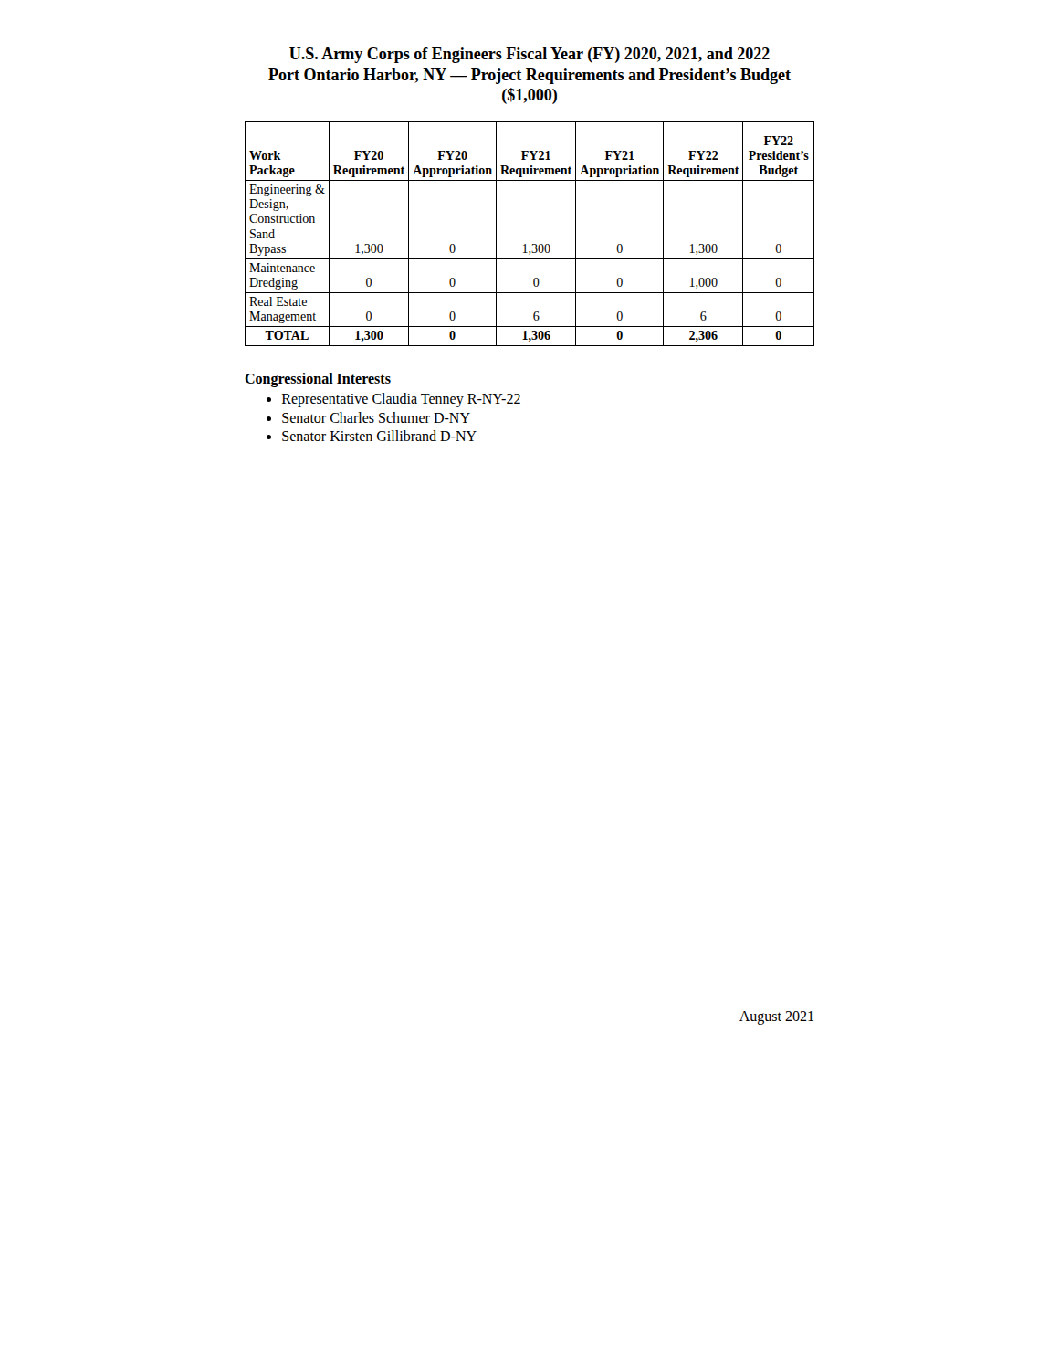U.S. Army Corps of Engineers Fiscal Year (FY) 2020, 2021, and 2022
Port Ontario Harbor, NY — Project Requirements and President’s Budget ($1,000)
| Work Package | FY20 Requirement | FY20 Appropriation | FY21 Requirement | FY21 Appropriation | FY22 Requirement | FY22 President’s Budget |
| --- | --- | --- | --- | --- | --- | --- |
| Engineering & Design, Construction Sand Bypass | 1,300 | 0 | 1,300 | 0 | 1,300 | 0 |
| Maintenance Dredging | 0 | 0 | 0 | 0 | 1,000 | 0 |
| Real Estate Management | 0 | 0 | 6 | 0 | 6 | 0 |
| TOTAL | 1,300 | 0 | 1,306 | 0 | 2,306 | 0 |
Congressional Interests
Representative Claudia Tenney R-NY-22
Senator Charles Schumer D-NY
Senator Kirsten Gillibrand D-NY
August 2021